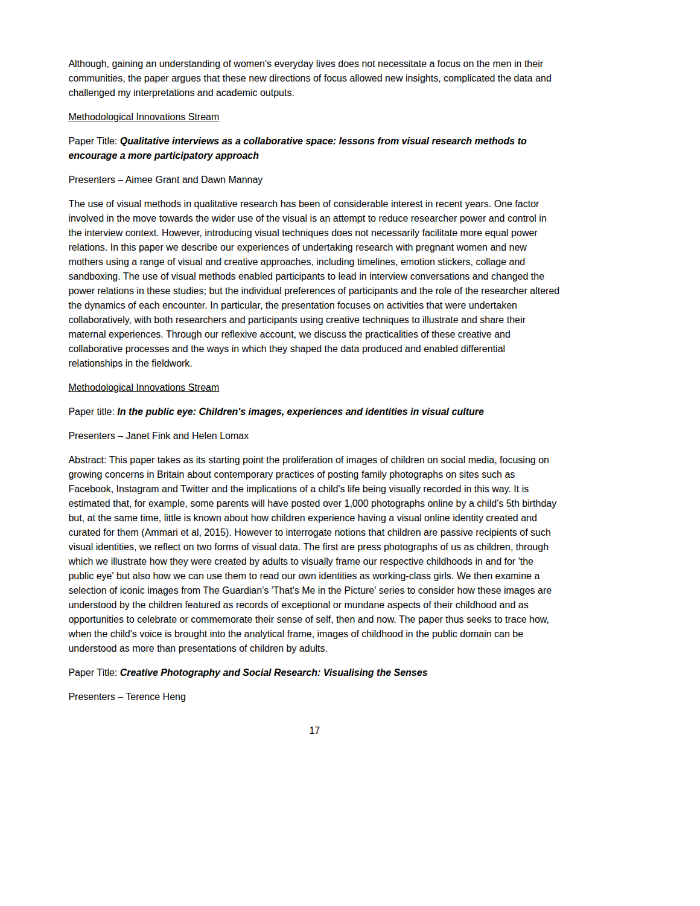Although, gaining an understanding of women's everyday lives does not necessitate a focus on the men in their communities, the paper argues that these new directions of focus allowed new insights, complicated the data and challenged my interpretations and academic outputs.
Methodological Innovations Stream
Paper Title: Qualitative interviews as a collaborative space: lessons from visual research methods to encourage a more participatory approach
Presenters – Aimee Grant and Dawn Mannay
The use of visual methods in qualitative research has been of considerable interest in recent years. One factor involved in the move towards the wider use of the visual is an attempt to reduce researcher power and control in the interview context. However, introducing visual techniques does not necessarily facilitate more equal power relations. In this paper we describe our experiences of undertaking research with pregnant women and new mothers using a range of visual and creative approaches, including timelines, emotion stickers, collage and sandboxing. The use of visual methods enabled participants to lead in interview conversations and changed the power relations in these studies; but the individual preferences of participants and the role of the researcher altered the dynamics of each encounter. In particular, the presentation focuses on activities that were undertaken collaboratively, with both researchers and participants using creative techniques to illustrate and share their maternal experiences. Through our reflexive account, we discuss the practicalities of these creative and collaborative processes and the ways in which they shaped the data produced and enabled differential relationships in the fieldwork.
Methodological Innovations Stream
Paper title: In the public eye: Children's images, experiences and identities in visual culture
Presenters – Janet Fink and Helen Lomax
Abstract: This paper takes as its starting point the proliferation of images of children on social media, focusing on growing concerns in Britain about contemporary practices of posting family photographs on sites such as Facebook, Instagram and Twitter and the implications of a child's life being visually recorded in this way. It is estimated that, for example, some parents will have posted over 1,000 photographs online by a child's 5th birthday but, at the same time, little is known about how children experience having a visual online identity created and curated for them (Ammari et al, 2015). However to interrogate notions that children are passive recipients of such visual identities, we reflect on two forms of visual data. The first are press photographs of us as children, through which we illustrate how they were created by adults to visually frame our respective childhoods in and for 'the public eye' but also how we can use them to read our own identities as working-class girls. We then examine a selection of iconic images from The Guardian's 'That's Me in the Picture' series to consider how these images are understood by the children featured as records of exceptional or mundane aspects of their childhood and as opportunities to celebrate or commemorate their sense of self, then and now. The paper thus seeks to trace how, when the child's voice is brought into the analytical frame, images of childhood in the public domain can be understood as more than presentations of children by adults.
Paper Title: Creative Photography and Social Research: Visualising the Senses
Presenters – Terence Heng
17